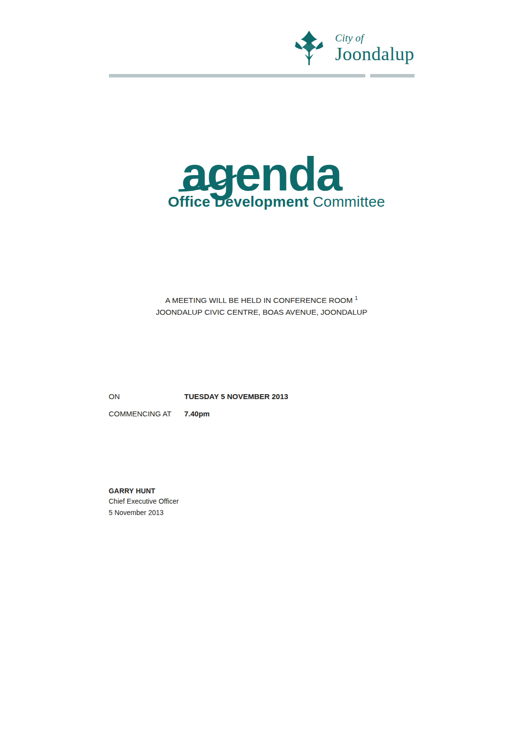City of Joondalup
agenda
Office Development Committee
A MEETING WILL BE HELD IN CONFERENCE ROOM 1
JOONDALUP CIVIC CENTRE, BOAS AVENUE, JOONDALUP
| ON | TUESDAY 5 NOVEMBER 2013 |
| COMMENCING AT | 7.40pm |
GARRY HUNT
Chief Executive Officer
5 November 2013